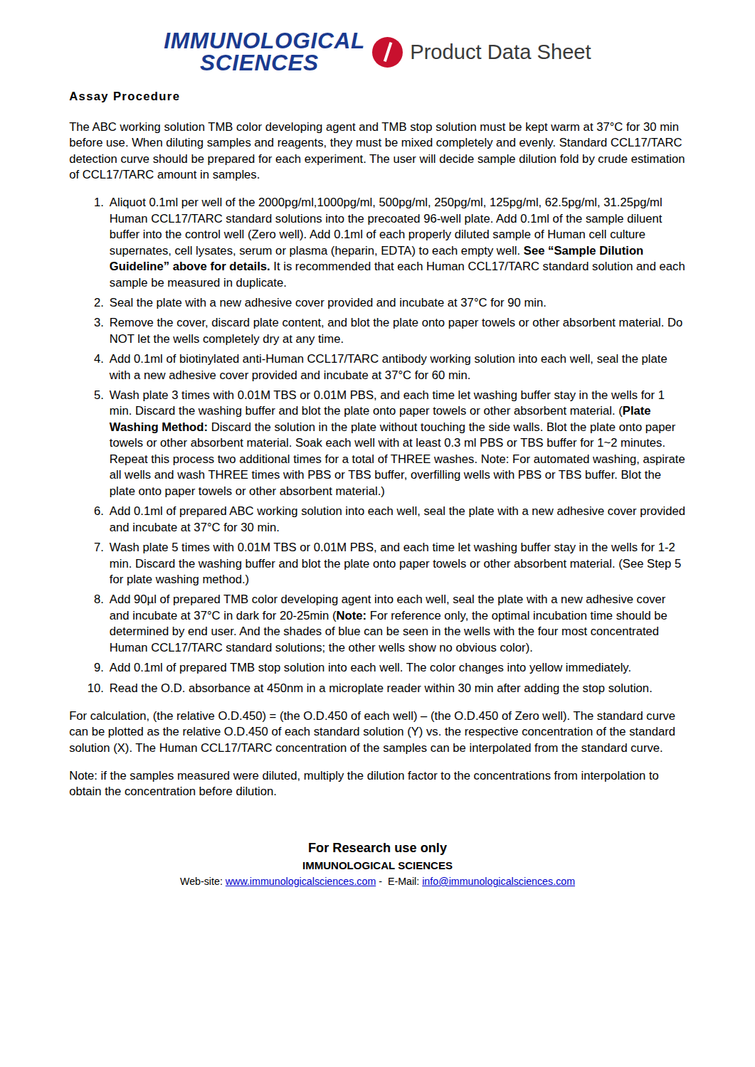IMMUNOLOGICAL SCIENCES Product Data Sheet
Assay Procedure
The ABC working solution TMB color developing agent and TMB stop solution must be kept warm at 37°C for 30 min before use. When diluting samples and reagents, they must be mixed completely and evenly. Standard CCL17/TARC detection curve should be prepared for each experiment. The user will decide sample dilution fold by crude estimation of CCL17/TARC amount in samples.
Aliquot 0.1ml per well of the 2000pg/ml,1000pg/ml, 500pg/ml, 250pg/ml, 125pg/ml, 62.5pg/ml, 31.25pg/ml Human CCL17/TARC standard solutions into the precoated 96-well plate. Add 0.1ml of the sample diluent buffer into the control well (Zero well). Add 0.1ml of each properly diluted sample of Human cell culture supernates, cell lysates, serum or plasma (heparin, EDTA) to each empty well. See “Sample Dilution Guideline” above for details. It is recommended that each Human CCL17/TARC standard solution and each sample be measured in duplicate.
Seal the plate with a new adhesive cover provided and incubate at 37°C for 90 min.
Remove the cover, discard plate content, and blot the plate onto paper towels or other absorbent material. Do NOT let the wells completely dry at any time.
Add 0.1ml of biotinylated anti-Human CCL17/TARC antibody working solution into each well, seal the plate with a new adhesive cover provided and incubate at 37°C for 60 min.
Wash plate 3 times with 0.01M TBS or 0.01M PBS, and each time let washing buffer stay in the wells for 1 min. Discard the washing buffer and blot the plate onto paper towels or other absorbent material. (Plate Washing Method: Discard the solution in the plate without touching the side walls. Blot the plate onto paper towels or other absorbent material. Soak each well with at least 0.3 ml PBS or TBS buffer for 1~2 minutes. Repeat this process two additional times for a total of THREE washes. Note: For automated washing, aspirate all wells and wash THREE times with PBS or TBS buffer, overfilling wells with PBS or TBS buffer. Blot the plate onto paper towels or other absorbent material.)
Add 0.1ml of prepared ABC working solution into each well, seal the plate with a new adhesive cover provided and incubate at 37°C for 30 min.
Wash plate 5 times with 0.01M TBS or 0.01M PBS, and each time let washing buffer stay in the wells for 1-2 min. Discard the washing buffer and blot the plate onto paper towels or other absorbent material. (See Step 5 for plate washing method.)
Add 90µl of prepared TMB color developing agent into each well, seal the plate with a new adhesive cover and incubate at 37°C in dark for 20-25min (Note: For reference only, the optimal incubation time should be determined by end user. And the shades of blue can be seen in the wells with the four most concentrated Human CCL17/TARC standard solutions; the other wells show no obvious color).
Add 0.1ml of prepared TMB stop solution into each well. The color changes into yellow immediately.
Read the O.D. absorbance at 450nm in a microplate reader within 30 min after adding the stop solution.
For calculation, (the relative O.D.450) = (the O.D.450 of each well) – (the O.D.450 of Zero well). The standard curve can be plotted as the relative O.D.450 of each standard solution (Y) vs. the respective concentration of the standard solution (X). The Human CCL17/TARC concentration of the samples can be interpolated from the standard curve.
Note: if the samples measured were diluted, multiply the dilution factor to the concentrations from interpolation to obtain the concentration before dilution.
For Research use only
IMMUNOLOGICAL SCIENCES
Web-site: www.immunologicalsciences.com - E-Mail: info@immunologicalsciences.com